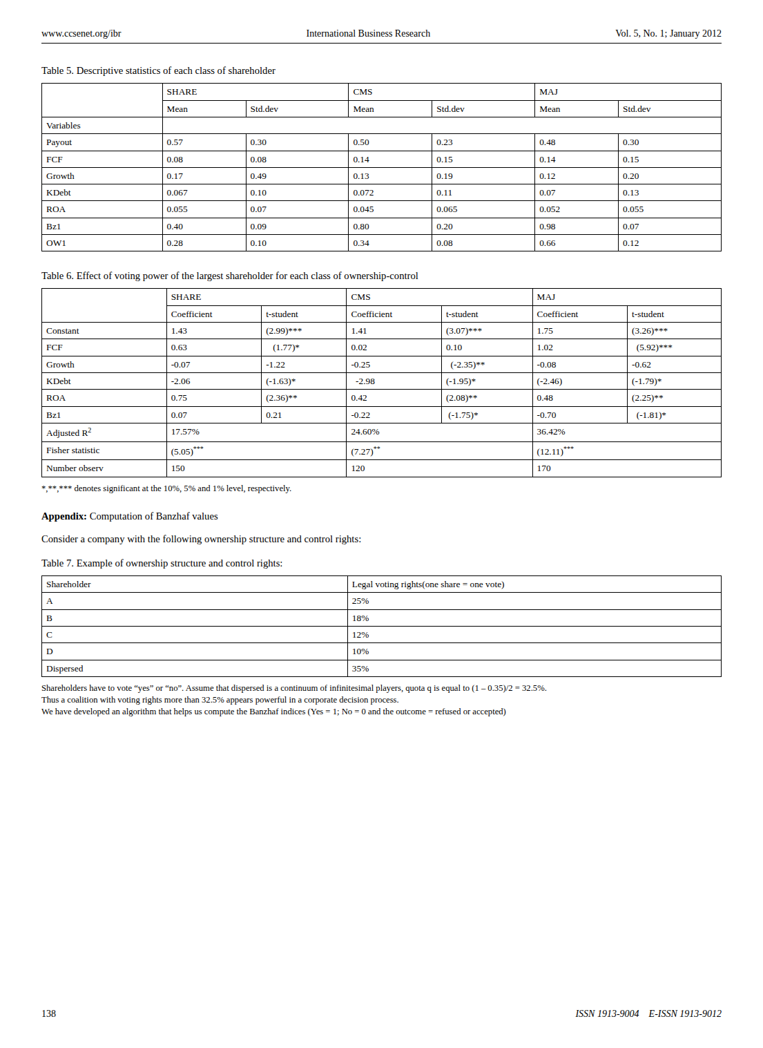www.ccsenet.org/ibr
International Business Research
Vol. 5, No. 1; January 2012
Table 5. Descriptive statistics of each class of shareholder
| | SHARE | CMS | MAJ |
| --- | --- | --- | --- |
| Mean | Std.dev | Mean | Std.dev | Mean | Std.dev |
| Variables | |
| Payout | 0.57 | 0.30 | 0.50 | 0.23 | 0.48 | 0.30 |
| FCF | 0.08 | 0.08 | 0.14 | 0.15 | 0.14 | 0.15 |
| Growth | 0.17 | 0.49 | 0.13 | 0.19 | 0.12 | 0.20 |
| KDebt | 0.067 | 0.10 | 0.072 | 0.11 | 0.07 | 0.13 |
| ROA | 0.055 | 0.07 | 0.045 | 0.065 | 0.052 | 0.055 |
| Bz1 | 0.40 | 0.09 | 0.80 | 0.20 | 0.98 | 0.07 |
| OW1 | 0.28 | 0.10 | 0.34 | 0.08 | 0.66 | 0.12 |
Table 6. Effect of voting power of the largest shareholder for each class of ownership-control
| | SHARE | CMS | MAJ |
| --- | --- | --- | --- |
| Coefficient | t-student | Coefficient | t-student | Coefficient | t-student |
| Constant | 1.43 | (2.99)*** | 1.41 | (3.07)*** | 1.75 | (3.26)*** |
| FCF | 0.63 | (1.77)* | 0.02 | 0.10 | 1.02 | (5.92)*** |
| Growth | -0.07 | -1.22 | -0.25 | (-2.35)** | -0.08 | -0.62 |
| KDebt | -2.06 | (-1.63)* | -2.98 | (-1.95)* | (-2.46) | (-1.79)* |
| ROA | 0.75 | (2.36)** | 0.42 | (2.08)** | 0.48 | (2.25)** |
| Bz1 | 0.07 | 0.21 | -0.22 | (-1.75)* | -0.70 | (-1.81)* |
| Adjusted R 2 | 17.57% | 24.60% | 36.42% |
| Fisher statistic | (5.05) *** | (7.27) ** | (12.11) *** |
| Number observ | 150 | 120 | 170 |
*,**,*** denotes significant at the 10%, 5% and 1% level, respectively.
Appendix: Computation of Banzhaf values
Consider a company with the following ownership structure and control rights:
Table 7. Example of ownership structure and control rights:
| Shareholder | Legal voting rights(one share = one vote) |
| A | 25% |
| B | 18% |
| C | 12% |
| D | 10% |
| Dispersed | 35% |
Shareholders have to vote “yes” or “no”. Assume that dispersed is a continuum of infinitesimal players, quota q is equal to (1 – 0.35)/2 = 32.5%.
Thus a coalition with voting rights more than 32.5% appears powerful in a corporate decision process.
We have developed an algorithm that helps us compute the Banzhaf indices (Yes = 1; No = 0 and the outcome = refused or accepted)
138
ISSN 1913-9004 E-ISSN 1913-9012